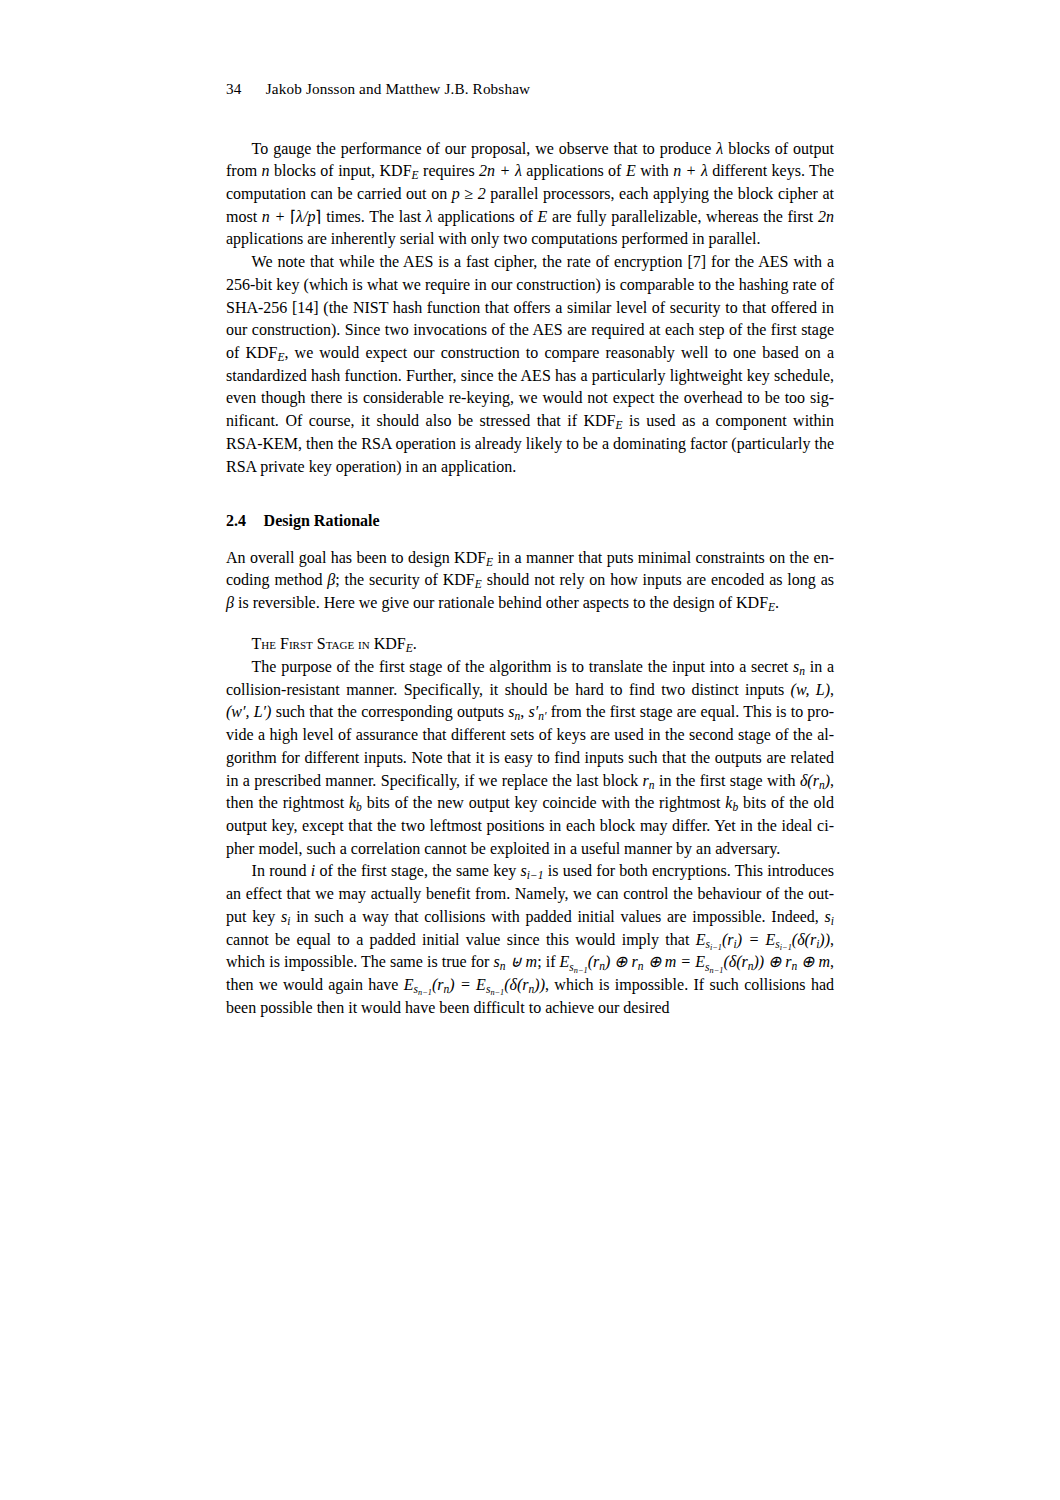34 Jakob Jonsson and Matthew J.B. Robshaw
To gauge the performance of our proposal, we observe that to produce λ blocks of output from n blocks of input, KDFE requires 2n + λ applications of E with n + λ different keys. The computation can be carried out on p ≥ 2 parallel processors, each applying the block cipher at most n + ⌈λ/p⌉ times. The last λ applications of E are fully parallelizable, whereas the first 2n applications are inherently serial with only two computations performed in parallel.
We note that while the AES is a fast cipher, the rate of encryption [7] for the AES with a 256-bit key (which is what we require in our construction) is comparable to the hashing rate of SHA-256 [14] (the NIST hash function that offers a similar level of security to that offered in our construction). Since two invocations of the AES are required at each step of the first stage of KDFE, we would expect our construction to compare reasonably well to one based on a standardized hash function. Further, since the AES has a particularly lightweight key schedule, even though there is considerable re-keying, we would not expect the overhead to be too significant. Of course, it should also be stressed that if KDFE is used as a component within RSA-KEM, then the RSA operation is already likely to be a dominating factor (particularly the RSA private key operation) in an application.
2.4 Design Rationale
An overall goal has been to design KDFE in a manner that puts minimal constraints on the encoding method β; the security of KDFE should not rely on how inputs are encoded as long as β is reversible. Here we give our rationale behind other aspects to the design of KDFE.
The First Stage in KDFE.
The purpose of the first stage of the algorithm is to translate the input into a secret sn in a collision-resistant manner. Specifically, it should be hard to find two distinct inputs (w, L), (w′, L′) such that the corresponding outputs sn, s′n′ from the first stage are equal. This is to provide a high level of assurance that different sets of keys are used in the second stage of the algorithm for different inputs. Note that it is easy to find inputs such that the outputs are related in a prescribed manner. Specifically, if we replace the last block rn in the first stage with δ(rn), then the rightmost kb bits of the new output key coincide with the rightmost kb bits of the old output key, except that the two leftmost positions in each block may differ. Yet in the ideal cipher model, such a correlation cannot be exploited in a useful manner by an adversary.
In round i of the first stage, the same key si−1 is used for both encryptions. This introduces an effect that we may actually benefit from. Namely, we can control the behaviour of the output key si in such a way that collisions with padded initial values are impossible. Indeed, si cannot be equal to a padded initial value since this would imply that Esi−1(ri) = Esi−1(δ(ri)), which is impossible. The same is true for sn ⊎ m; if Esn−1(rn) ⊕ rn ⊕ m = Esn−1(δ(rn)) ⊕ rn ⊕ m, then we would again have Esn−1(rn) = Esn−1(δ(rn)), which is impossible. If such collisions had been possible then it would have been difficult to achieve our desired